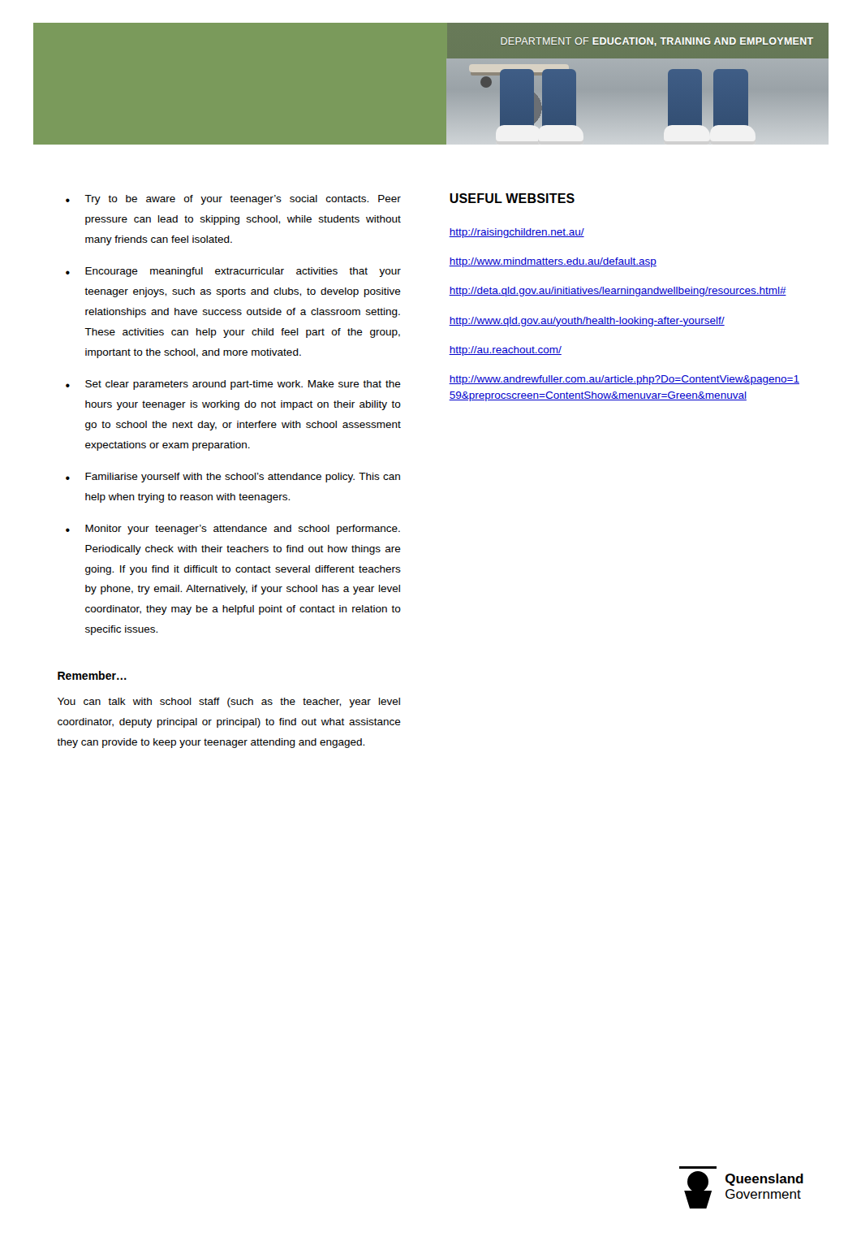DEPARTMENT OF EDUCATION, TRAINING AND EMPLOYMENT
Try to be aware of your teenager’s social contacts. Peer pressure can lead to skipping school, while students without many friends can feel isolated.
Encourage meaningful extracurricular activities that your teenager enjoys, such as sports and clubs, to develop positive relationships and have success outside of a classroom setting. These activities can help your child feel part of the group, important to the school, and more motivated.
Set clear parameters around part-time work. Make sure that the hours your teenager is working do not impact on their ability to go to school the next day, or interfere with school assessment expectations or exam preparation.
Familiarise yourself with the school’s attendance policy. This can help when trying to reason with teenagers.
Monitor your teenager’s attendance and school performance. Periodically check with their teachers to find out how things are going. If you find it difficult to contact several different teachers by phone, try email. Alternatively, if your school has a year level coordinator, they may be a helpful point of contact in relation to specific issues.
Remember…
You can talk with school staff (such as the teacher, year level coordinator, deputy principal or principal) to find out what assistance they can provide to keep your teenager attending and engaged.
USEFUL WEBSITES
http://raisingchildren.net.au/
http://www.mindmatters.edu.au/default.asp
http://deta.qld.gov.au/initiatives/learningandwellbeing/resources.html#
http://www.qld.gov.au/youth/health-looking-after-yourself/
http://au.reachout.com/
http://www.andrewfuller.com.au/article.php?Do=ContentView&pageno=159&preprocscreen=ContentShow&menuvar=Green&menuval
Queensland
Government